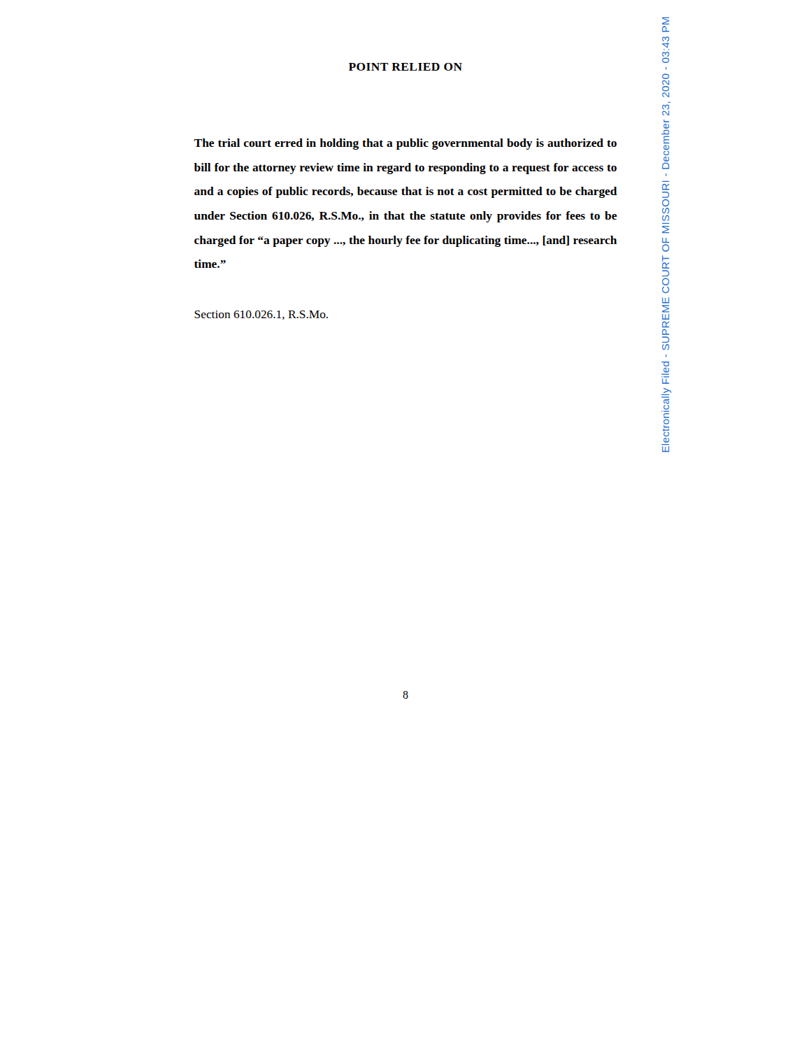Electronically Filed - SUPREME COURT OF MISSOURI - December 23, 2020 - 03:43 PM
POINT RELIED ON
The trial court erred in holding that a public governmental body is authorized to bill for the attorney review time in regard to responding to a request for access to and a copies of public records, because that is not a cost permitted to be charged under Section 610.026, R.S.Mo., in that the statute only provides for fees to be charged for “a paper copy ..., the hourly fee for duplicating time..., [and] research time.”
Section 610.026.1, R.S.Mo.
8